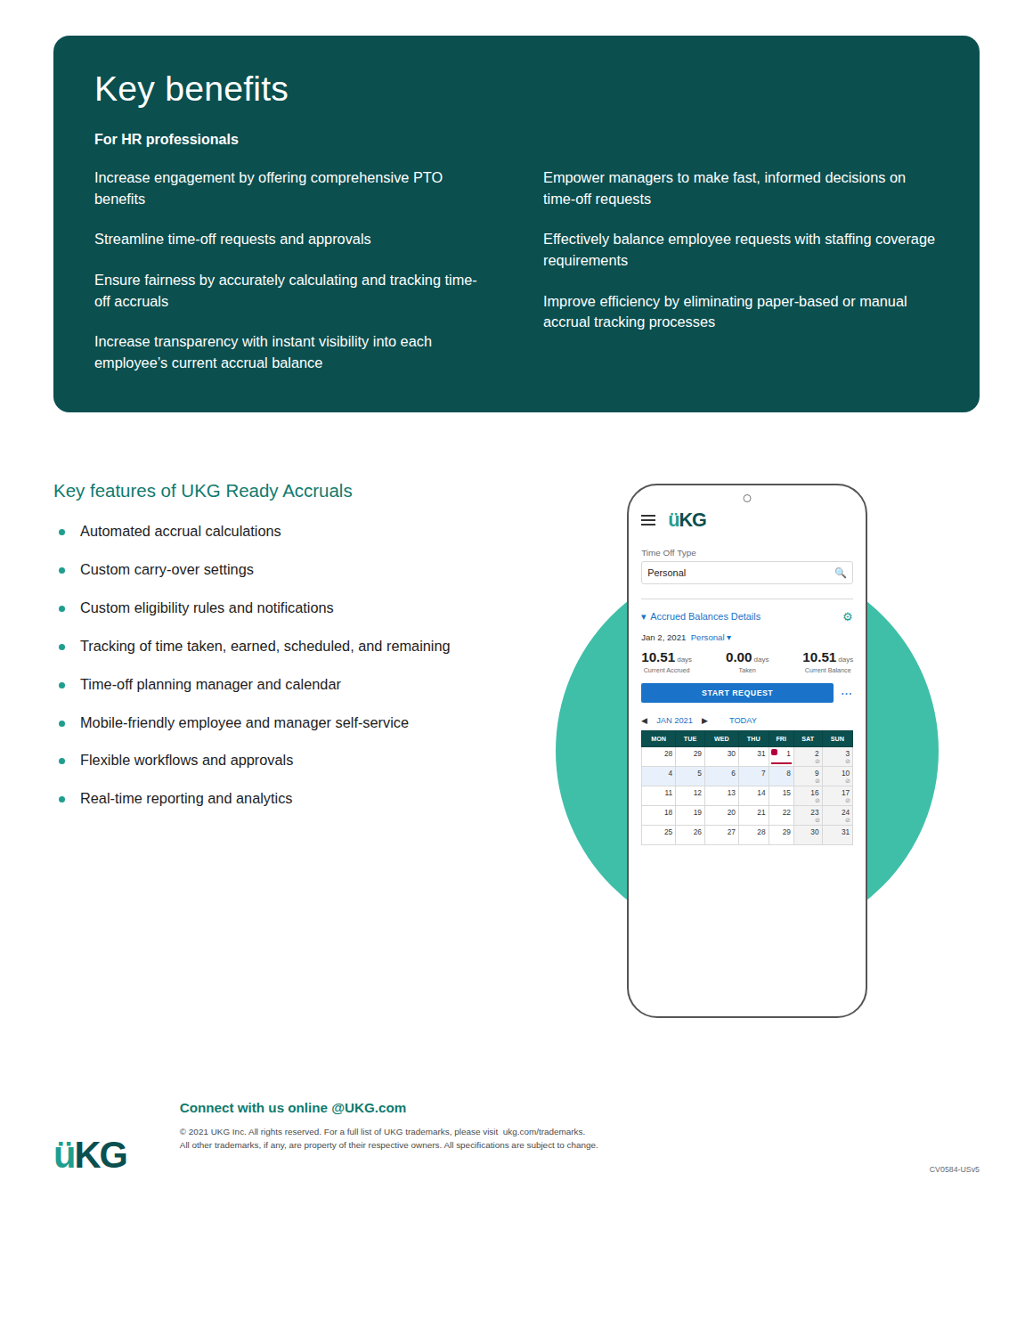Key benefits
For HR professionals
Increase engagement by offering comprehensive PTO benefits
Streamline time-off requests and approvals
Ensure fairness by accurately calculating and tracking time-off accruals
Increase transparency with instant visibility into each employee’s current accrual balance
Empower managers to make fast, informed decisions on time-off requests
Effectively balance employee requests with staffing coverage requirements
Improve efficiency by eliminating paper-based or manual accrual tracking processes
Key features of UKG Ready Accruals
Automated accrual calculations
Custom carry-over settings
Custom eligibility rules and notifications
Tracking of time taken, earned, scheduled, and remaining
Time-off planning manager and calendar
Mobile-friendly employee and manager self-service
Flexible workflows and approvals
Real-time reporting and analytics
ü KG
Time Off Type
Personal 🔍
▾Accrued Balances Details ⚙
Jan 2, 2021 Personal ▾
10.51days
Current Accrued
0.00days
Taken
10.51days
Current Balance
START REQUEST
⋯
◀ JAN 2021 ▶ TODAY
| MON | TUE | WED | THU | FRI | SAT | SUN |
| --- | --- | --- | --- | --- | --- | --- |
| 28 | 29 | 30 | 31 | 1 | 2 ⊘ | 3 ⊘ |
| 4 | 5 | 6 | 7 | 8 | 9 ⊘ | 10 ⊘ |
| 11 | 12 | 13 | 14 | 15 | 16 ⊘ | 17 ⊘ |
| 18 | 19 | 20 | 21 | 22 | 23 ⊘ | 24 ⊘ |
| 25 | 26 | 27 | 28 | 29 | 30 | 31 |
ü KG
Connect with us online @UKG.com
© 2021 UKG Inc. All rights reserved. For a full list of UKG trademarks, please visit ukg.com/trademarks.
All other trademarks, if any, are property of their respective owners. All specifications are subject to change.
CV0584-USv5